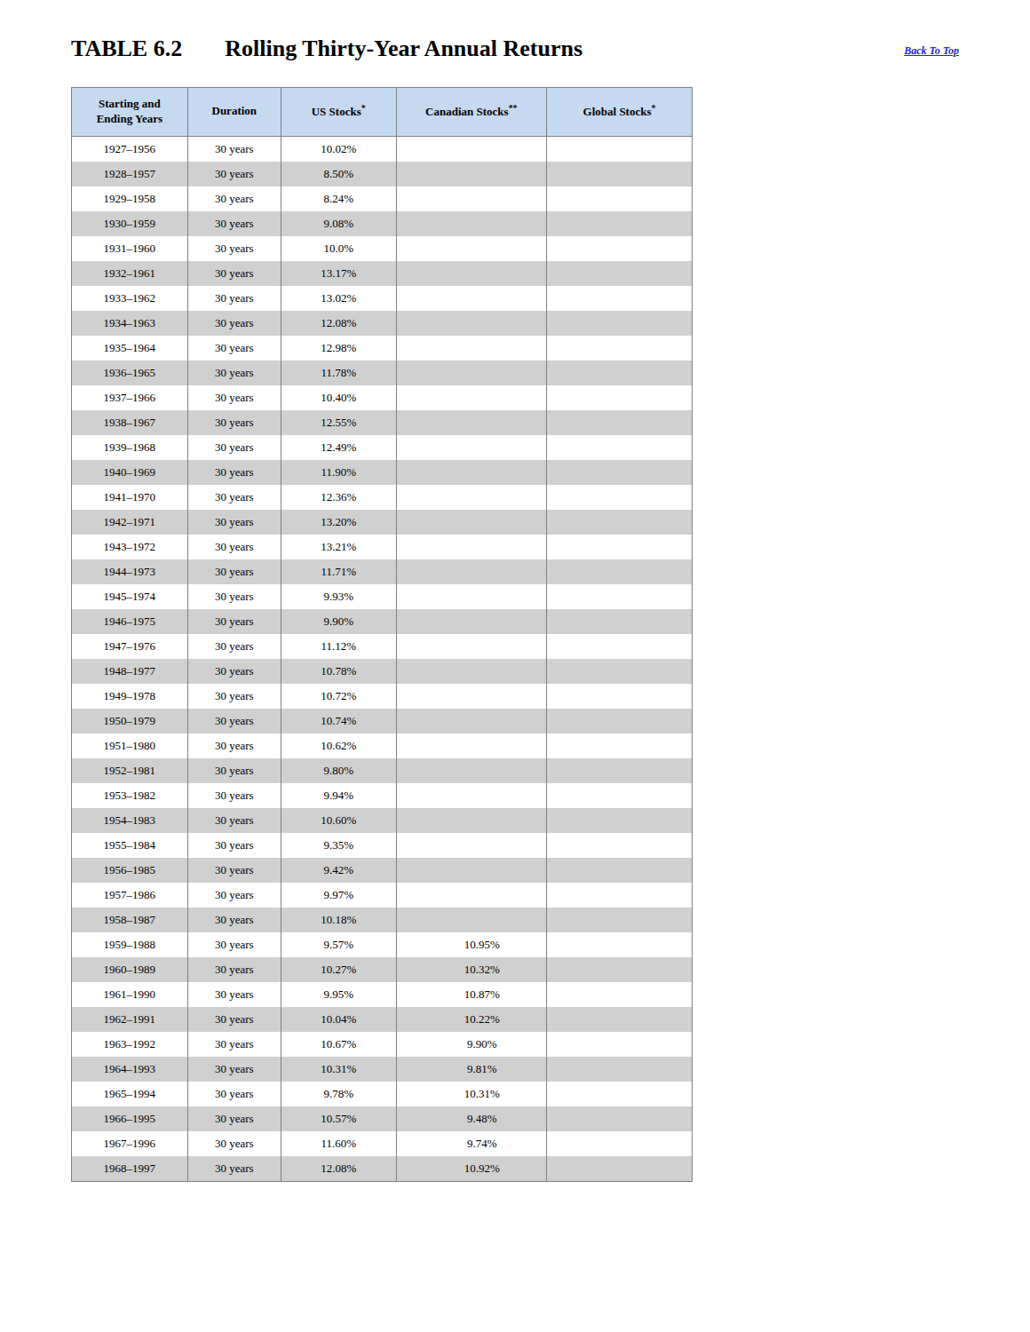TABLE 6.2 Rolling Thirty-Year Annual Returns
Back To Top
| Starting and Ending Years | Duration | US Stocks * | Canadian Stocks ** | Global Stocks * |
| --- | --- | --- | --- | --- |
| 1927–1956 | 30 years | 10.02% | | |
| 1928–1957 | 30 years | 8.50% | | |
| 1929–1958 | 30 years | 8.24% | | |
| 1930–1959 | 30 years | 9.08% | | |
| 1931–1960 | 30 years | 10.0% | | |
| 1932–1961 | 30 years | 13.17% | | |
| 1933–1962 | 30 years | 13.02% | | |
| 1934–1963 | 30 years | 12.08% | | |
| 1935–1964 | 30 years | 12.98% | | |
| 1936–1965 | 30 years | 11.78% | | |
| 1937–1966 | 30 years | 10.40% | | |
| 1938–1967 | 30 years | 12.55% | | |
| 1939–1968 | 30 years | 12.49% | | |
| 1940–1969 | 30 years | 11.90% | | |
| 1941–1970 | 30 years | 12.36% | | |
| 1942–1971 | 30 years | 13.20% | | |
| 1943–1972 | 30 years | 13.21% | | |
| 1944–1973 | 30 years | 11.71% | | |
| 1945–1974 | 30 years | 9.93% | | |
| 1946–1975 | 30 years | 9.90% | | |
| 1947–1976 | 30 years | 11.12% | | |
| 1948–1977 | 30 years | 10.78% | | |
| 1949–1978 | 30 years | 10.72% | | |
| 1950–1979 | 30 years | 10.74% | | |
| 1951–1980 | 30 years | 10.62% | | |
| 1952–1981 | 30 years | 9.80% | | |
| 1953–1982 | 30 years | 9.94% | | |
| 1954–1983 | 30 years | 10.60% | | |
| 1955–1984 | 30 years | 9.35% | | |
| 1956–1985 | 30 years | 9.42% | | |
| 1957–1986 | 30 years | 9.97% | | |
| 1958–1987 | 30 years | 10.18% | | |
| 1959–1988 | 30 years | 9.57% | 10.95% | |
| 1960–1989 | 30 years | 10.27% | 10.32% | |
| 1961–1990 | 30 years | 9.95% | 10.87% | |
| 1962–1991 | 30 years | 10.04% | 10.22% | |
| 1963–1992 | 30 years | 10.67% | 9.90% | |
| 1964–1993 | 30 years | 10.31% | 9.81% | |
| 1965–1994 | 30 years | 9.78% | 10.31% | |
| 1966–1995 | 30 years | 10.57% | 9.48% | |
| 1967–1996 | 30 years | 11.60% | 9.74% | |
| 1968–1997 | 30 years | 12.08% | 10.92% | |